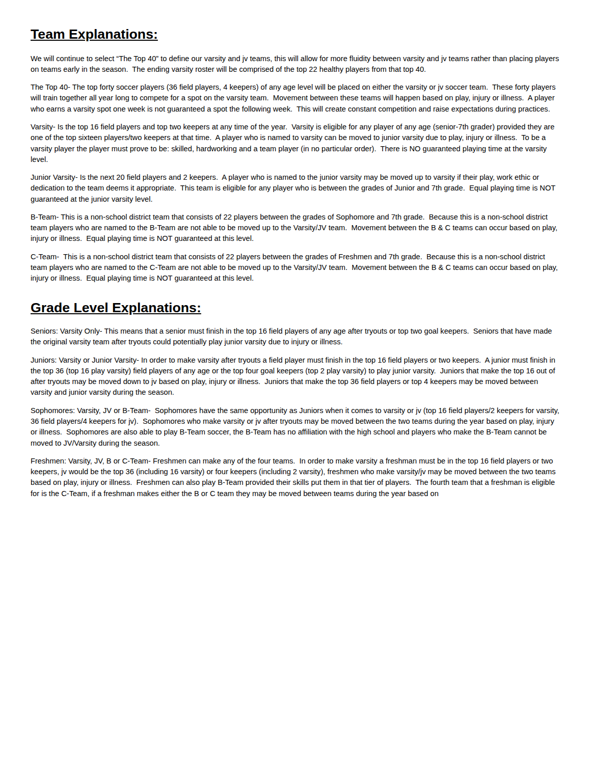Team Explanations:
We will continue to select “The Top 40” to define our varsity and jv teams, this will allow for more fluidity between varsity and jv teams rather than placing players on teams early in the season. The ending varsity roster will be comprised of the top 22 healthy players from that top 40.
The Top 40- The top forty soccer players (36 field players, 4 keepers) of any age level will be placed on either the varsity or jv soccer team. These forty players will train together all year long to compete for a spot on the varsity team. Movement between these teams will happen based on play, injury or illness. A player who earns a varsity spot one week is not guaranteed a spot the following week. This will create constant competition and raise expectations during practices.
Varsity- Is the top 16 field players and top two keepers at any time of the year. Varsity is eligible for any player of any age (senior-7th grader) provided they are one of the top sixteen players/two keepers at that time. A player who is named to varsity can be moved to junior varsity due to play, injury or illness. To be a varsity player the player must prove to be: skilled, hardworking and a team player (in no particular order). There is NO guaranteed playing time at the varsity level.
Junior Varsity- Is the next 20 field players and 2 keepers. A player who is named to the junior varsity may be moved up to varsity if their play, work ethic or dedication to the team deems it appropriate. This team is eligible for any player who is between the grades of Junior and 7th grade. Equal playing time is NOT guaranteed at the junior varsity level.
B-Team- This is a non-school district team that consists of 22 players between the grades of Sophomore and 7th grade. Because this is a non-school district team players who are named to the B-Team are not able to be moved up to the Varsity/JV team. Movement between the B & C teams can occur based on play, injury or illness. Equal playing time is NOT guaranteed at this level.
C-Team- This is a non-school district team that consists of 22 players between the grades of Freshmen and 7th grade. Because this is a non-school district team players who are named to the C-Team are not able to be moved up to the Varsity/JV team. Movement between the B & C teams can occur based on play, injury or illness. Equal playing time is NOT guaranteed at this level.
Grade Level Explanations:
Seniors: Varsity Only- This means that a senior must finish in the top 16 field players of any age after tryouts or top two goal keepers. Seniors that have made the original varsity team after tryouts could potentially play junior varsity due to injury or illness.
Juniors: Varsity or Junior Varsity- In order to make varsity after tryouts a field player must finish in the top 16 field players or two keepers. A junior must finish in the top 36 (top 16 play varsity) field players of any age or the top four goal keepers (top 2 play varsity) to play junior varsity. Juniors that make the top 16 out of after tryouts may be moved down to jv based on play, injury or illness. Juniors that make the top 36 field players or top 4 keepers may be moved between varsity and junior varsity during the season.
Sophomores: Varsity, JV or B-Team- Sophomores have the same opportunity as Juniors when it comes to varsity or jv (top 16 field players/2 keepers for varsity, 36 field players/4 keepers for jv). Sophomores who make varsity or jv after tryouts may be moved between the two teams during the year based on play, injury or illness. Sophomores are also able to play B-Team soccer, the B-Team has no affiliation with the high school and players who make the B-Team cannot be moved to JV/Varsity during the season.
Freshmen: Varsity, JV, B or C-Team- Freshmen can make any of the four teams. In order to make varsity a freshman must be in the top 16 field players or two keepers, jv would be the top 36 (including 16 varsity) or four keepers (including 2 varsity), freshmen who make varsity/jv may be moved between the two teams based on play, injury or illness. Freshmen can also play B-Team provided their skills put them in that tier of players. The fourth team that a freshman is eligible for is the C-Team, if a freshman makes either the B or C team they may be moved between teams during the year based on